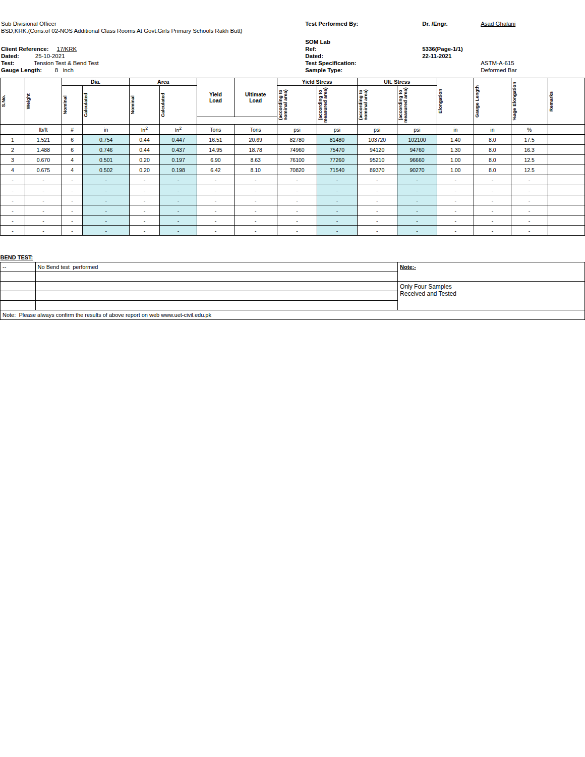| Sub Divisional Officer | Test Performed By: | Dr. /Engr. | Asad Ghalani |
| BSD,KRK.(Cons.of 02-NOS Additional Class Rooms At Govt.Girls Primary Schools Rakh Butt) |
| | SOM Lab | |
| Client Reference: 17/KRK | Ref: | 5336(Page-1/1) |
| Dated: 25-10-2021 | Dated: | 22-11-2021 |
| Test: Tension Test & Bend Test | Test Specification: | ASTM-A-615 |
| Gauge Length: 8 inch | Sample Type: | Deformed Bar |
| S.No. | Weight | Dia. | Area | Yield Load | Ultimate Load | Yield Stress | Ult. Stress | Elongation | Gauge Length | %age Elongation | Remarks |
| --- | --- | --- | --- | --- | --- | --- | --- | --- | --- | --- | --- |
| Nominal | Calculated | Nominal | Calculated | (according to nominal area) | (according to measured area) | (according to nominal area) | (according to measured area) |
| | lb/ft | # | in | in 2 | in 2 | Tons | Tons | psi | psi | psi | psi | in | in | % | |
| 1 | 1.521 | 6 | 0.754 | 0.44 | 0.447 | 16.51 | 20.69 | 82780 | 81480 | 103720 | 102100 | 1.40 | 8.0 | 17.5 | |
| 2 | 1.488 | 6 | 0.746 | 0.44 | 0.437 | 14.95 | 18.78 | 74960 | 75470 | 94120 | 94760 | 1.30 | 8.0 | 16.3 | |
| 3 | 0.670 | 4 | 0.501 | 0.20 | 0.197 | 6.90 | 8.63 | 76100 | 77260 | 95210 | 96660 | 1.00 | 8.0 | 12.5 | |
| 4 | 0.675 | 4 | 0.502 | 0.20 | 0.198 | 6.42 | 8.10 | 70820 | 71540 | 89370 | 90270 | 1.00 | 8.0 | 12.5 | |
| - | - | - | - | - | - | - | - | - | - | - | - | - | - | - | |
| - | - | - | - | - | - | - | - | - | - | - | - | - | - | - | |
| - | - | - | - | - | - | - | - | - | - | - | - | - | - | - | |
| - | - | - | - | - | - | - | - | - | - | - | - | - | - | - | |
| - | - | - | - | - | - | - | - | - | - | - | - | - | - | - | |
| - | - | - | - | - | - | - | - | - | - | - | - | - | - | - | |
| BEND TEST: |
| -- | No Bend test performed | Note:- |
| | | Only Four Samples Received and Tested |
| Note: Please always confirm the results of above report on web www.uet-civil.edu.pk |